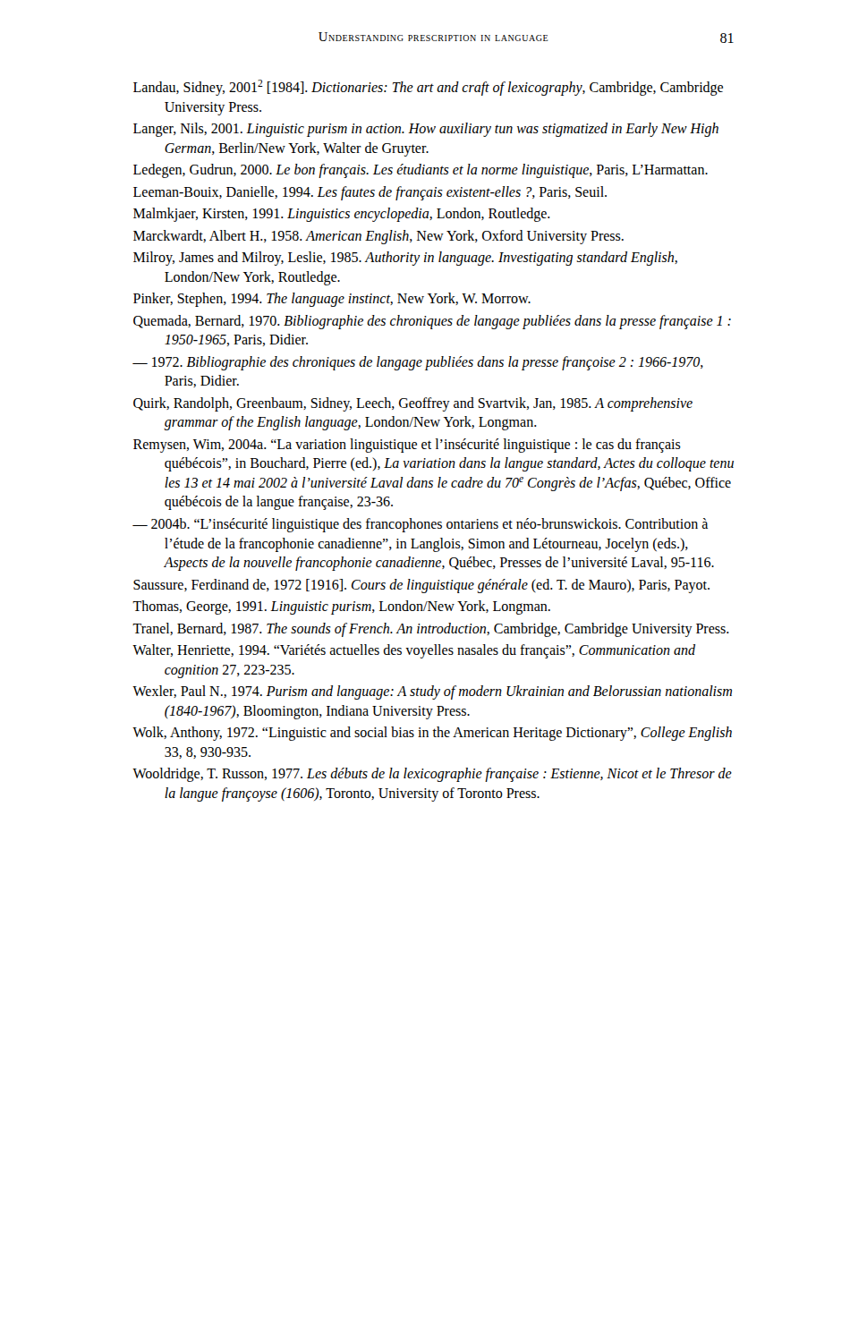Understanding prescription in language 81
Landau, Sidney, 20012 [1984]. Dictionaries: The art and craft of lexicography, Cambridge, Cambridge University Press.
Langer, Nils, 2001. Linguistic purism in action. How auxiliary tun was stigmatized in Early New High German, Berlin/New York, Walter de Gruyter.
Ledegen, Gudrun, 2000. Le bon français. Les étudiants et la norme linguistique, Paris, L’Harmattan.
Leeman-Bouix, Danielle, 1994. Les fautes de français existent-elles ?, Paris, Seuil.
Malmkjaer, Kirsten, 1991. Linguistics encyclopedia, London, Routledge.
Marckwardt, Albert H., 1958. American English, New York, Oxford University Press.
Milroy, James and Milroy, Leslie, 1985. Authority in language. Investigating standard English, London/New York, Routledge.
Pinker, Stephen, 1994. The language instinct, New York, W. Morrow.
Quemada, Bernard, 1970. Bibliographie des chroniques de langage publiées dans la presse française 1 : 1950-1965, Paris, Didier.
— 1972. Bibliographie des chroniques de langage publiées dans la presse françoise 2 : 1966-1970, Paris, Didier.
Quirk, Randolph, Greenbaum, Sidney, Leech, Geoffrey and Svartvik, Jan, 1985. A comprehensive grammar of the English language, London/New York, Longman.
Remysen, Wim, 2004a. “La variation linguistique et l’insécurité linguistique : le cas du français québécois”, in Bouchard, Pierre (ed.), La variation dans la langue standard, Actes du colloque tenu les 13 et 14 mai 2002 à l’université Laval dans le cadre du 70e Congrès de l’Acfas, Québec, Office québécois de la langue française, 23-36.
— 2004b. “L’insécurité linguistique des francophones ontariens et néo-brunswickois. Contribution à l’étude de la francophonie canadienne”, in Langlois, Simon and Létourneau, Jocelyn (eds.), Aspects de la nouvelle francophonie canadienne, Québec, Presses de l’université Laval, 95-116.
Saussure, Ferdinand de, 1972 [1916]. Cours de linguistique générale (ed. T. de Mauro), Paris, Payot.
Thomas, George, 1991. Linguistic purism, London/New York, Longman.
Tranel, Bernard, 1987. The sounds of French. An introduction, Cambridge, Cambridge University Press.
Walter, Henriette, 1994. “Variétés actuelles des voyelles nasales du français”, Communication and cognition 27, 223-235.
Wexler, Paul N., 1974. Purism and language: A study of modern Ukrainian and Belorussian nationalism (1840-1967), Bloomington, Indiana University Press.
Wolk, Anthony, 1972. “Linguistic and social bias in the American Heritage Dictionary”, College English 33, 8, 930-935.
Wooldridge, T. Russon, 1977. Les débuts de la lexicographie française : Estienne, Nicot et le Thresor de la langue françoyse (1606), Toronto, University of Toronto Press.